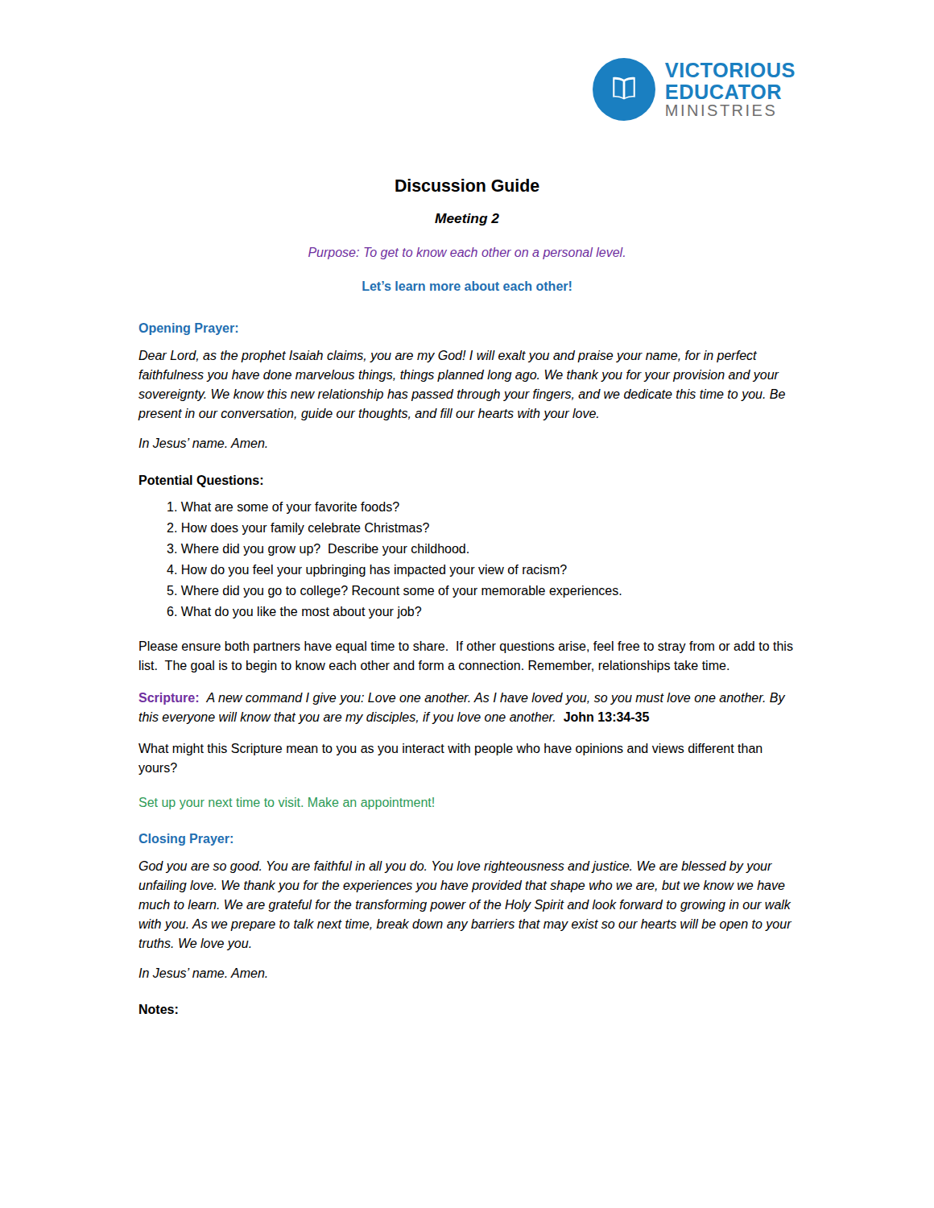VICTORIOUS EDUCATOR MINISTRIES
Discussion Guide
Meeting 2
Purpose: To get to know each other on a personal level.
Let’s learn more about each other!
Opening Prayer:
Dear Lord, as the prophet Isaiah claims, you are my God! I will exalt you and praise your name, for in perfect faithfulness you have done marvelous things, things planned long ago. We thank you for your provision and your sovereignty. We know this new relationship has passed through your fingers, and we dedicate this time to you. Be present in our conversation, guide our thoughts, and fill our hearts with your love.
In Jesus’ name. Amen.
Potential Questions:
What are some of your favorite foods?
How does your family celebrate Christmas?
Where did you grow up? Describe your childhood.
How do you feel your upbringing has impacted your view of racism?
Where did you go to college? Recount some of your memorable experiences.
What do you like the most about your job?
Please ensure both partners have equal time to share. If other questions arise, feel free to stray from or add to this list. The goal is to begin to know each other and form a connection. Remember, relationships take time.
Scripture: A new command I give you: Love one another. As I have loved you, so you must love one another. By this everyone will know that you are my disciples, if you love one another. John 13:34-35
What might this Scripture mean to you as you interact with people who have opinions and views different than yours?
Set up your next time to visit. Make an appointment!
Closing Prayer:
God you are so good. You are faithful in all you do. You love righteousness and justice. We are blessed by your unfailing love. We thank you for the experiences you have provided that shape who we are, but we know we have much to learn. We are grateful for the transforming power of the Holy Spirit and look forward to growing in our walk with you. As we prepare to talk next time, break down any barriers that may exist so our hearts will be open to your truths. We love you.
In Jesus’ name. Amen.
Notes: